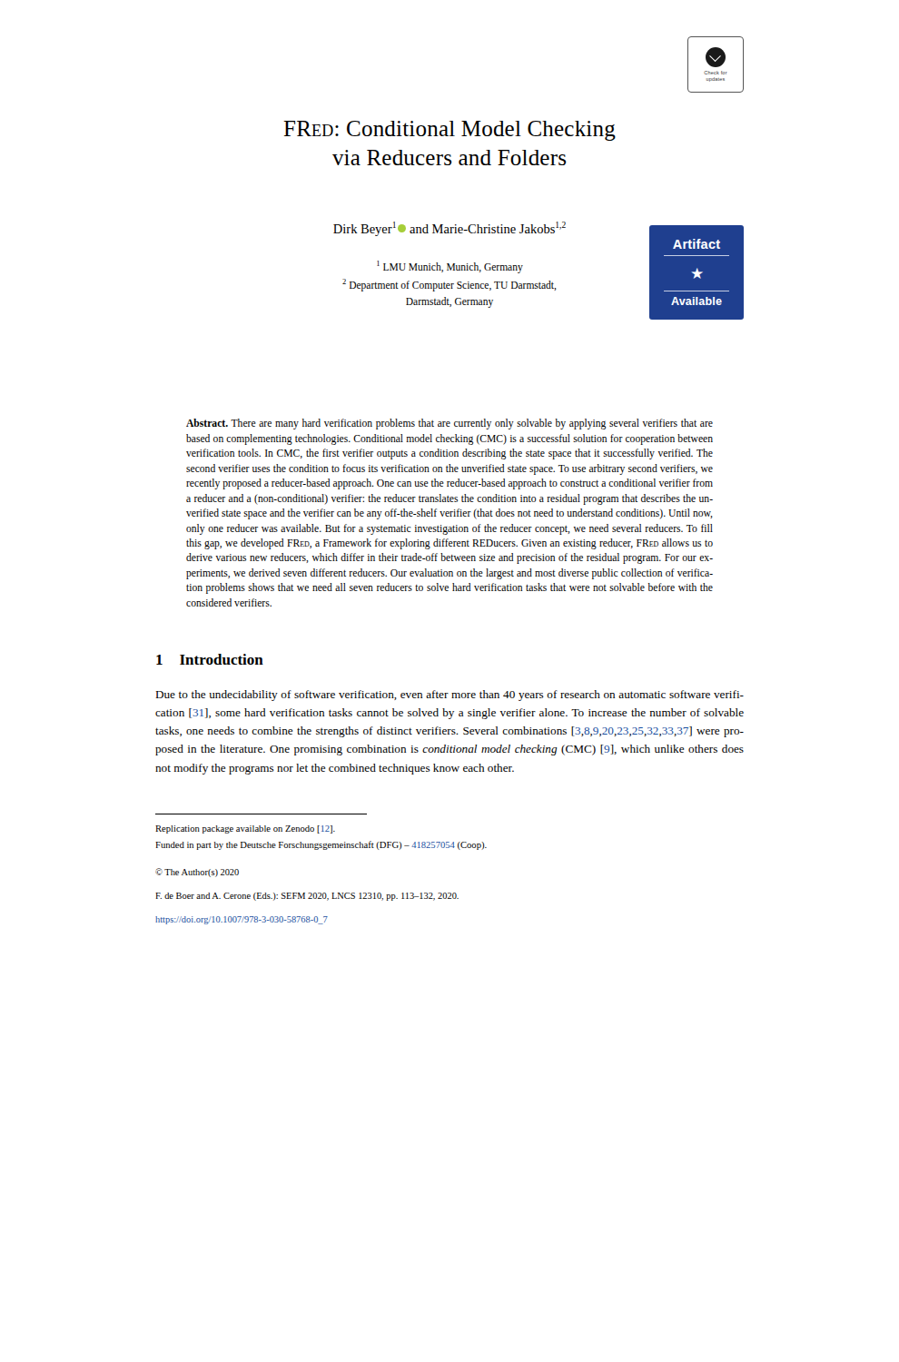Check for
updates
FRed: Conditional Model Checking
via Reducers and Folders
Dirk Beyer1 and Marie-Christine Jakobs1,2
1 LMU Munich, Munich, Germany
2 Department of Computer Science, TU Darmstadt,
Darmstadt, Germany
Artifact
★
Available
Abstract. There are many hard verification problems that are currently only solvable by applying several verifiers that are based on complementing technologies. Conditional model checking (CMC) is a successful solution for cooperation between verification tools. In CMC, the first verifier outputs a condition describing the state space that it successfully verified. The second verifier uses the condition to focus its verification on the unverified state space. To use arbitrary second verifiers, we recently proposed a reducer-based approach. One can use the reducer-based approach to construct a conditional verifier from a reducer and a (non-conditional) verifier: the reducer translates the condition into a residual program that describes the unverified state space and the verifier can be any off-the-shelf verifier (that does not need to understand conditions). Until now, only one reducer was available. But for a systematic investigation of the reducer concept, we need several reducers. To fill this gap, we developed FRed, a Framework for exploring different REDucers. Given an existing reducer, FRed allows us to derive various new reducers, which differ in their trade-off between size and precision of the residual program. For our experiments, we derived seven different reducers. Our evaluation on the largest and most diverse public collection of verification problems shows that we need all seven reducers to solve hard verification tasks that were not solvable before with the considered verifiers.
1 Introduction
Due to the undecidability of software verification, even after more than 40 years of research on automatic software verification [31], some hard verification tasks cannot be solved by a single verifier alone. To increase the number of solvable tasks, one needs to combine the strengths of distinct verifiers. Several combinations [3,8,9,20,23,25,32,33,37] were proposed in the literature. One promising combination is conditional model checking (CMC) [9], which unlike others does not modify the programs nor let the combined techniques know each other.
Replication package available on Zenodo [12].
Funded in part by the Deutsche Forschungsgemeinschaft (DFG) – 418257054 (Coop).
© The Author(s) 2020
F. de Boer and A. Cerone (Eds.): SEFM 2020, LNCS 12310, pp. 113–132, 2020.
https://doi.org/10.1007/978-3-030-58768-0_7